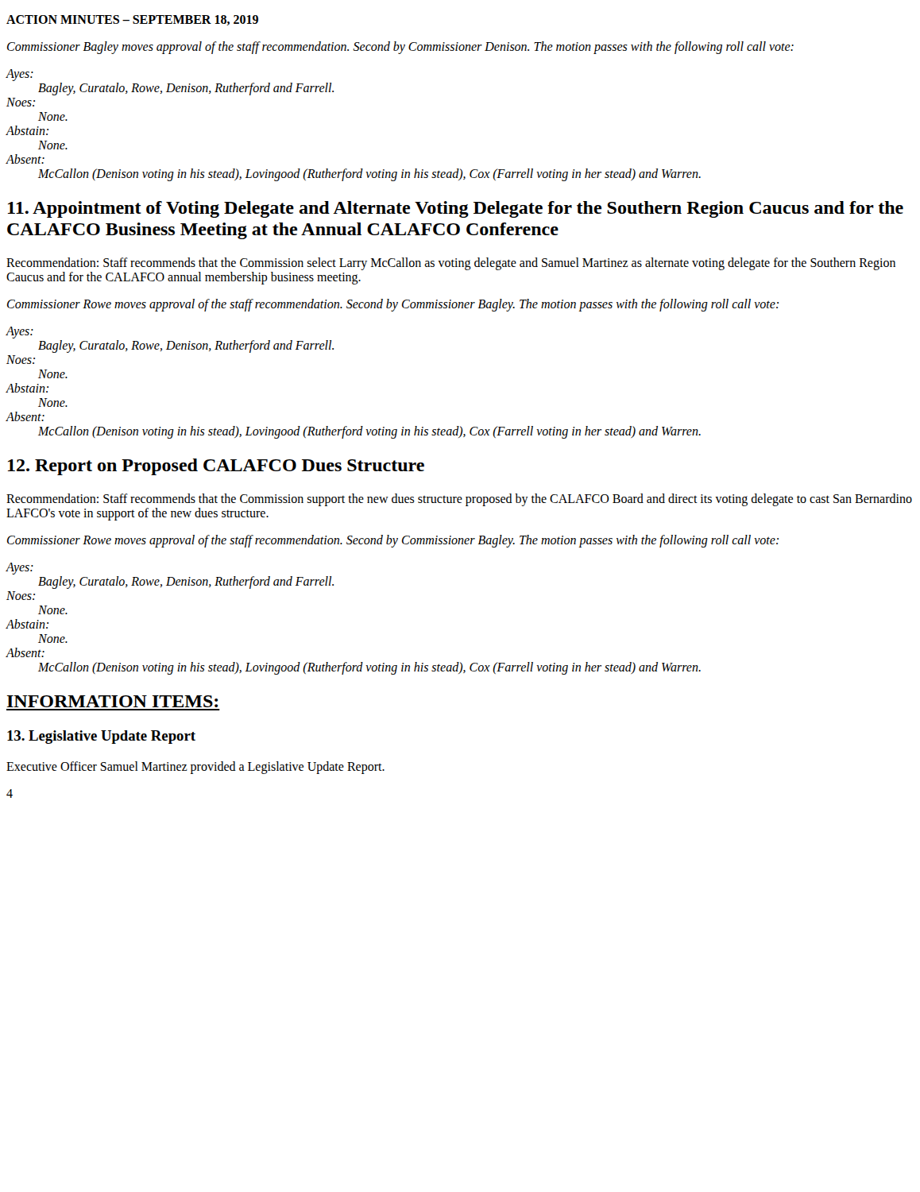ACTION MINUTES – SEPTEMBER 18, 2019
Commissioner Bagley moves approval of the staff recommendation. Second by Commissioner Denison. The motion passes with the following roll call vote:
Ayes:
Bagley, Curatalo, Rowe, Denison, Rutherford and Farrell.
Noes:
None.
Abstain:
None.
Absent:
McCallon (Denison voting in his stead), Lovingood (Rutherford voting in his stead), Cox (Farrell voting in her stead) and Warren.
11. Appointment of Voting Delegate and Alternate Voting Delegate for the Southern Region Caucus and for the CALAFCO Business Meeting at the Annual CALAFCO Conference
Recommendation: Staff recommends that the Commission select Larry McCallon as voting delegate and Samuel Martinez as alternate voting delegate for the Southern Region Caucus and for the CALAFCO annual membership business meeting.
Commissioner Rowe moves approval of the staff recommendation. Second by Commissioner Bagley. The motion passes with the following roll call vote:
Ayes:
Bagley, Curatalo, Rowe, Denison, Rutherford and Farrell.
Noes:
None.
Abstain:
None.
Absent:
McCallon (Denison voting in his stead), Lovingood (Rutherford voting in his stead), Cox (Farrell voting in her stead) and Warren.
12. Report on Proposed CALAFCO Dues Structure
Recommendation: Staff recommends that the Commission support the new dues structure proposed by the CALAFCO Board and direct its voting delegate to cast San Bernardino LAFCO's vote in support of the new dues structure.
Commissioner Rowe moves approval of the staff recommendation. Second by Commissioner Bagley. The motion passes with the following roll call vote:
Ayes:
Bagley, Curatalo, Rowe, Denison, Rutherford and Farrell.
Noes:
None.
Abstain:
None.
Absent:
McCallon (Denison voting in his stead), Lovingood (Rutherford voting in his stead), Cox (Farrell voting in her stead) and Warren.
INFORMATION ITEMS:
13. Legislative Update Report
Executive Officer Samuel Martinez provided a Legislative Update Report.
4